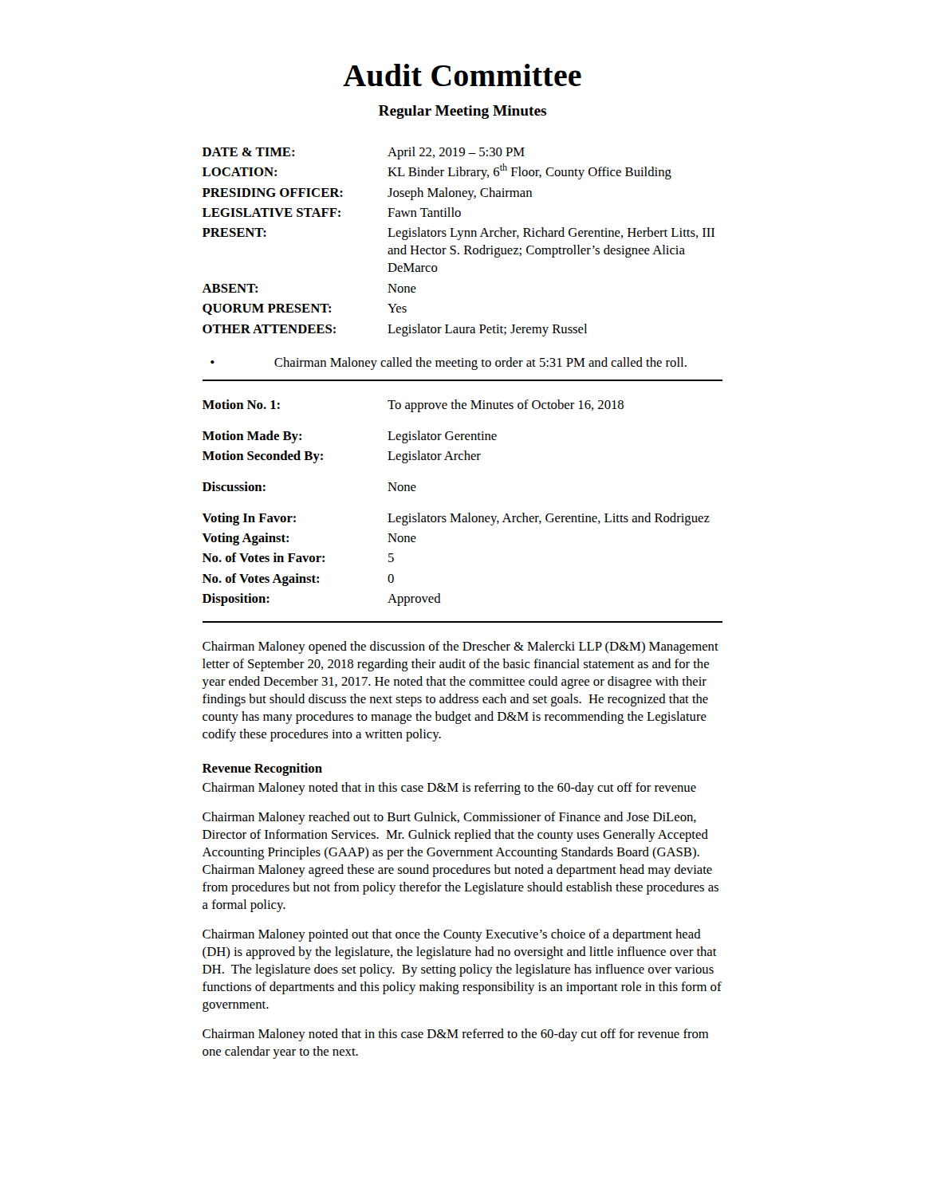Audit Committee
Regular Meeting Minutes
| DATE & TIME: | April 22, 2019 – 5:30 PM |
| LOCATION: | KL Binder Library, 6 th Floor, County Office Building |
| PRESIDING OFFICER: | Joseph Maloney, Chairman |
| LEGISLATIVE STAFF: | Fawn Tantillo |
| PRESENT: | Legislators Lynn Archer, Richard Gerentine, Herbert Litts, III and Hector S. Rodriguez; Comptroller’s designee Alicia DeMarco |
| ABSENT: | None |
| QUORUM PRESENT: | Yes |
| OTHER ATTENDEES: | Legislator Laura Petit; Jeremy Russel |
•Chairman Maloney called the meeting to order at 5:31 PM and called the roll.
| Motion No. 1: | To approve the Minutes of October 16, 2018 |
| Motion Made By: | Legislator Gerentine |
| Motion Seconded By: | Legislator Archer |
| Discussion: | None |
| Voting In Favor: | Legislators Maloney, Archer, Gerentine, Litts and Rodriguez |
| Voting Against: | None |
| No. of Votes in Favor: | 5 |
| No. of Votes Against: | 0 |
| Disposition: | Approved |
Chairman Maloney opened the discussion of the Drescher & Malercki LLP (D&M) Management letter of September 20, 2018 regarding their audit of the basic financial statement as and for the year ended December 31, 2017. He noted that the committee could agree or disagree with their findings but should discuss the next steps to address each and set goals. He recognized that the county has many procedures to manage the budget and D&M is recommending the Legislature codify these procedures into a written policy.
Revenue Recognition
Chairman Maloney noted that in this case D&M is referring to the 60-day cut off for revenue
Chairman Maloney reached out to Burt Gulnick, Commissioner of Finance and Jose DiLeon, Director of Information Services. Mr. Gulnick replied that the county uses Generally Accepted Accounting Principles (GAAP) as per the Government Accounting Standards Board (GASB). Chairman Maloney agreed these are sound procedures but noted a department head may deviate from procedures but not from policy therefor the Legislature should establish these procedures as a formal policy.
Chairman Maloney pointed out that once the County Executive’s choice of a department head (DH) is approved by the legislature, the legislature had no oversight and little influence over that DH. The legislature does set policy. By setting policy the legislature has influence over various functions of departments and this policy making responsibility is an important role in this form of government.
Chairman Maloney noted that in this case D&M referred to the 60-day cut off for revenue from one calendar year to the next.